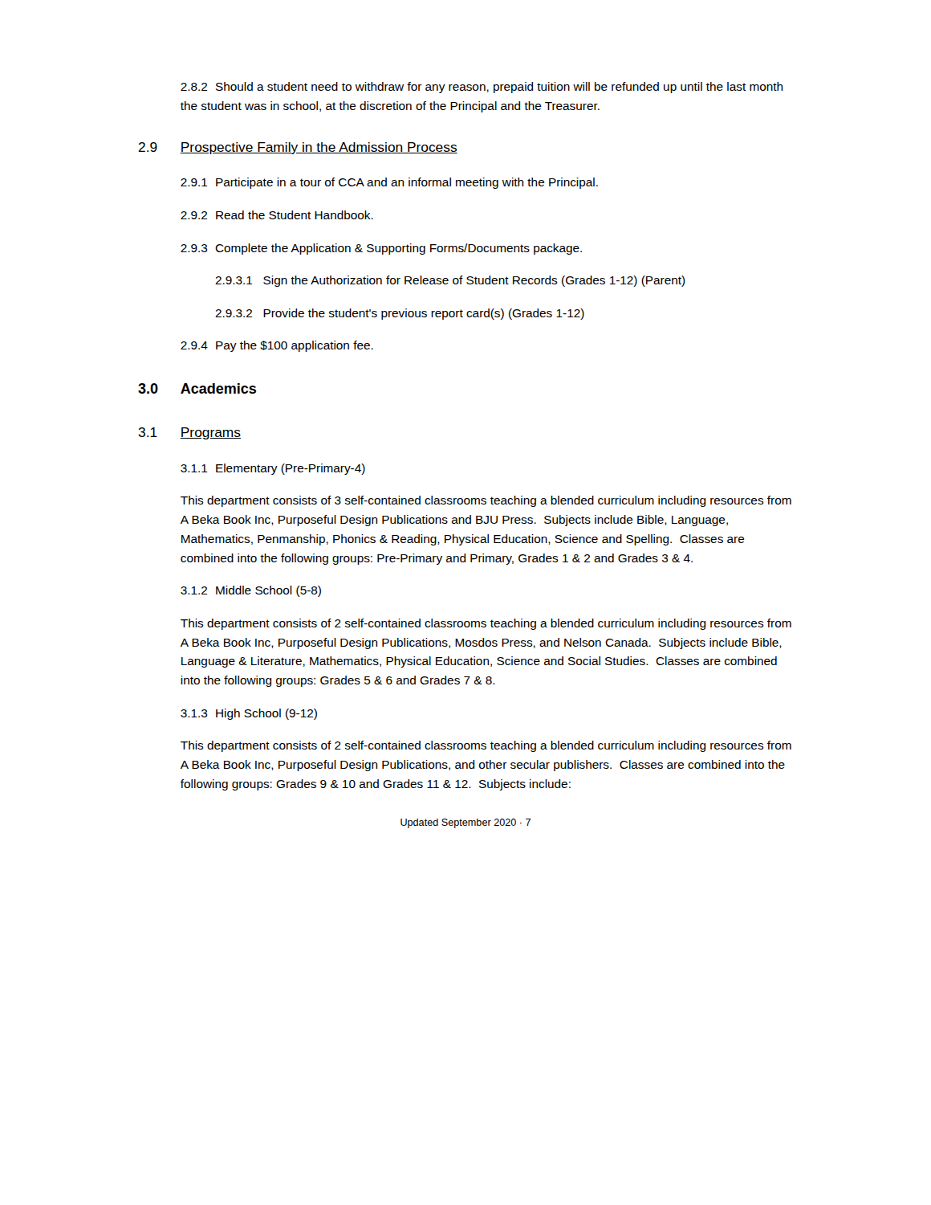2.8.2 Should a student need to withdraw for any reason, prepaid tuition will be refunded up until the last month the student was in school, at the discretion of the Principal and the Treasurer.
2.9 Prospective Family in the Admission Process
2.9.1 Participate in a tour of CCA and an informal meeting with the Principal.
2.9.2 Read the Student Handbook.
2.9.3 Complete the Application & Supporting Forms/Documents package.
2.9.3.1 Sign the Authorization for Release of Student Records (Grades 1-12) (Parent)
2.9.3.2 Provide the student's previous report card(s) (Grades 1-12)
2.9.4 Pay the $100 application fee.
3.0 Academics
3.1 Programs
3.1.1 Elementary (Pre-Primary-4)
This department consists of 3 self-contained classrooms teaching a blended curriculum including resources from A Beka Book Inc, Purposeful Design Publications and BJU Press. Subjects include Bible, Language, Mathematics, Penmanship, Phonics & Reading, Physical Education, Science and Spelling. Classes are combined into the following groups: Pre-Primary and Primary, Grades 1 & 2 and Grades 3 & 4.
3.1.2 Middle School (5-8)
This department consists of 2 self-contained classrooms teaching a blended curriculum including resources from A Beka Book Inc, Purposeful Design Publications, Mosdos Press, and Nelson Canada. Subjects include Bible, Language & Literature, Mathematics, Physical Education, Science and Social Studies. Classes are combined into the following groups: Grades 5 & 6 and Grades 7 & 8.
3.1.3 High School (9-12)
This department consists of 2 self-contained classrooms teaching a blended curriculum including resources from A Beka Book Inc, Purposeful Design Publications, and other secular publishers. Classes are combined into the following groups: Grades 9 & 10 and Grades 11 & 12. Subjects include:
Updated September 2020 · 7